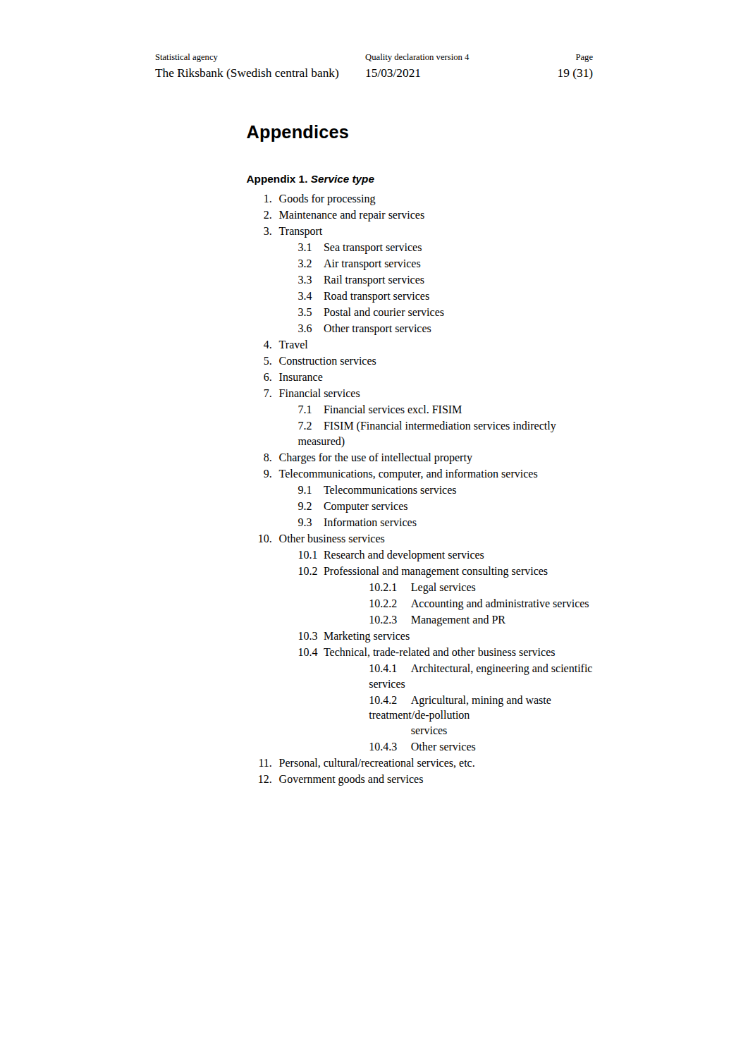| Statistical agency | Quality declaration version 4 | Page |
| The Riksbank (Swedish central bank) | 15/03/2021 | 19 (31) |
Appendices
Appendix 1. Service type
Goods for processing
Maintenance and repair services
Transport
3.1 Sea transport services
3.2 Air transport services
3.3 Rail transport services
3.4 Road transport services
3.5 Postal and courier services
3.6 Other transport services
Travel
Construction services
Insurance
Financial services
7.1 Financial services excl. FISIM
7.2 FISIM (Financial intermediation services indirectly measured)
Charges for the use of intellectual property
Telecommunications, computer, and information services
9.1 Telecommunications services
9.2 Computer services
9.3 Information services
Other business services
10.1 Research and development services
10.2 Professional and management consulting services
10.2.1 Legal services
10.2.2 Accounting and administrative services
10.2.3 Management and PR
10.3 Marketing services
10.4 Technical, trade-related and other business services
10.4.1 Architectural, engineering and scientific services
10.4.2 Agricultural, mining and waste treatment/de-pollution services
10.4.3 Other services
Personal, cultural/recreational services, etc.
Government goods and services